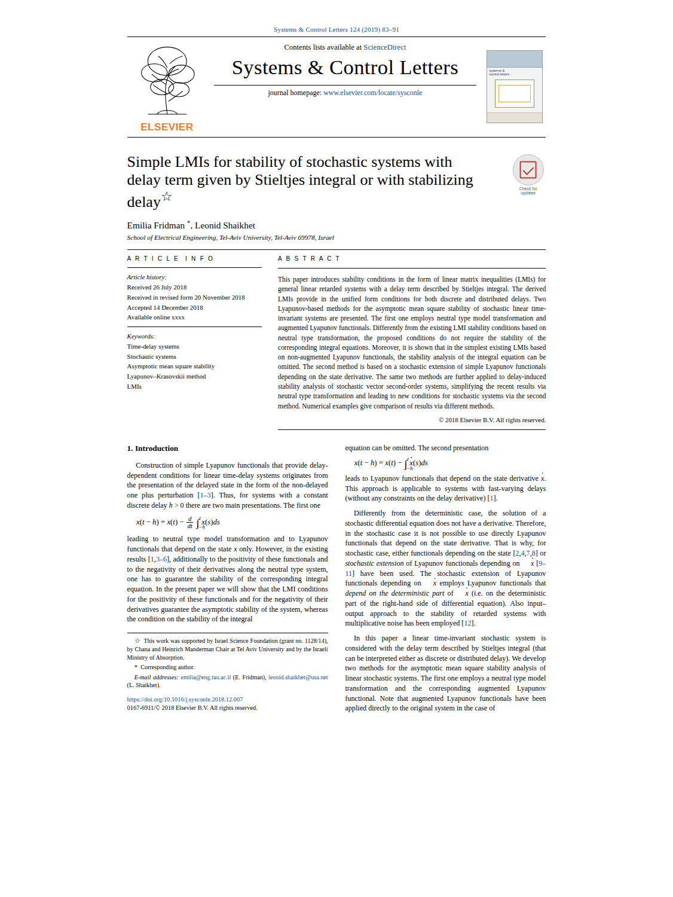Systems & Control Letters 124 (2019) 83–91
ELSEVIER
Contents lists available at ScienceDirect
Systems & Control Letters
journal homepage: www.elsevier.com/locate/sysconle
systems &
control letters
Check for
updates
Simple LMIs for stability of stochastic systems with delay term given by Stieltjes integral or with stabilizing delay☆
Emilia Fridman *, Leonid Shaikhet
School of Electrical Engineering, Tel-Aviv University, Tel-Aviv 69978, Israel
A R T I C L E I N F O
Article history:
Received 26 July 2018
Received in revised form 20 November 2018
Accepted 14 December 2018
Available online xxxx
Keywords:
Time-delay systems
Stochastic systems
Asymptotic mean square stability
Lyapunov–Krasovskii method
LMIs
A B S T R A C T
This paper introduces stability conditions in the form of linear matrix inequalities (LMIs) for general linear retarded systems with a delay term described by Stieltjes integral. The derived LMIs provide in the unified form conditions for both discrete and distributed delays. Two Lyapunov-based methods for the asymptotic mean square stability of stochastic linear time-invariant systems are presented. The first one employs neutral type model transformation and augmented Lyapunov functionals. Differently from the existing LMI stability conditions based on neutral type transformation, the proposed conditions do not require the stability of the corresponding integral equations. Moreover, it is shown that in the simplest existing LMIs based on non-augmented Lyapunov functionals, the stability analysis of the integral equation can be omitted. The second method is based on a stochastic extension of simple Lyapunov functionals depending on the state derivative. The same two methods are further applied to delay-induced stability analysis of stochastic vector second-order systems, simplifying the recent results via neutral type transformation and leading to new conditions for stochastic systems via the second method. Numerical examples give comparison of results via different methods.
© 2018 Elsevier B.V. All rights reserved.
1. Introduction
Construction of simple Lyapunov functionals that provide delay-dependent conditions for linear time-delay systems originates from the presentation of the delayed state in the form of the non-delayed one plus perturbation [1–3]. Thus, for systems with a constant discrete delay h > 0 there are two main presentations. The first one
x(t − h) = x(t) − ddt ∫tt−h x(s)ds
leading to neutral type model transformation and to Lyapunov functionals that depend on the state x only. However, in the existing results [1,3–6], additionally to the positivity of these functionals and to the negativity of their derivatives along the neutral type system, one has to guarantee the stability of the corresponding integral equation. In the present paper we will show that the LMI conditions for the positivity of these functionals and for the negativity of their derivatives guarantee the asymptotic stability of the system, whereas the condition on the stability of the integral
☆ This work was supported by Israel Science Foundation (grant no. 1128/14), by Chana and Heinrich Manderman Chair at Tel Aviv University and by the Israeli Ministry of Absorption.
* Corresponding author.
E-mail addresses: emilia@eng.tau.ac.il (E. Fridman), leonid.shaikhet@usa.net (L. Shaikhet).
https://doi.org/10.1016/j.sysconle.2018.12.007
0167-6911/© 2018 Elsevier B.V. All rights reserved.
equation can be omitted. The second presentation
x(t − h) = x(t) − ∫tt−h x(s)ds
leads to Lyapunov functionals that depend on the state derivative x. This approach is applicable to systems with fast-varying delays (without any constraints on the delay derivative) [1].
Differently from the deterministic case, the solution of a stochastic differential equation does not have a derivative. Therefore, in the stochastic case it is not possible to use directly Lyapunov functionals that depend on the state derivative. That is why, for stochastic case, either functionals depending on the state [2,4,7,8] or stochastic extension of Lyapunov functionals depending on x [9–11] have been used. The stochastic extension of Lyapunov functionals depending on x employs Lyapunov functionals that depend on the deterministic part of x (i.e. on the deterministic part of the right-hand side of differential equation). Also input–output approach to the stability of retarded systems with multiplicative noise has been employed [12].
In this paper a linear time-invariant stochastic system is considered with the delay term described by Stieltjes integral (that can be interpreted either as discrete or distributed delay). We develop two methods for the asymptotic mean square stability analysis of linear stochastic systems. The first one employs a neutral type model transformation and the corresponding augmented Lyapunov functional. Note that augmented Lyapunov functionals have been applied directly to the original system in the case of